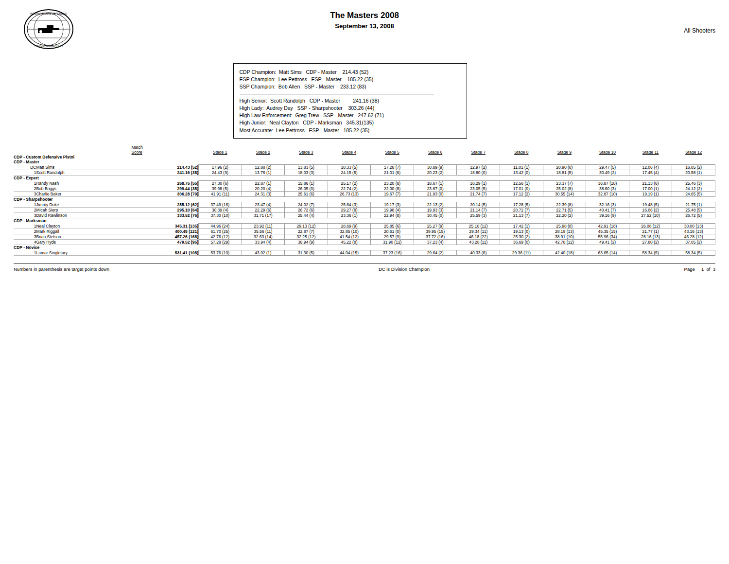INTERNATIONAL DEFENSIVE PISTOL ASSOCIATION
The Masters 2008
September 13, 2008
All Shooters
CDP Champion: Matt Sims CDP - Master 214.43 (52)
ESP Champion: Lee Pettross ESP - Master 185.22 (35)
SSP Champion: Bob Allen SSP - Master 233.12 (83)
High Senior: Scott Randolph CDP - Master 241.16 (38)
High Lady: Audrey Day SSP - Sharpshooter 303.26 (44)
High Law Enforcement: Greg Trew SSP - Master 247.62 (71)
High Junior: Neal Clayton CDP - Marksman 345.31(135)
Most Accurate: Lee Pettross ESP - Master 185.22 (35)
| | | Match Score | Stage 1 | Stage 2 | Stage 3 | Stage 4 | Stage 5 | Stage 6 | Stage 7 | Stage 8 | Stage 9 | Stage 10 | Stage 11 | Stage 12 |
| --- | --- | --- | --- | --- | --- | --- | --- | --- | --- | --- | --- | --- | --- | --- |
| CDP - Custom Defensive Pistol |
| CDP - Master |
| DC | Matt Sims | 214.43 (52) | 17.96 (2) | 12.88 (2) | 13.83 (5) | 18.33 (5) | 17.28 (7) | 30.89 (9) | 12.97 (2) | 11.01 (1) | 20.90 (8) | 29.47 (5) | 12.06 (4) | 16.85 (2) |
| 1 | Scott Randolph | 241.16 (38) | 24.43 (9) | 13.76 (1) | 18.03 (3) | 24.15 (5) | 21.01 (6) | 20.23 (2) | 18.80 (0) | 13.42 (0) | 18.81 (5) | 30.49 (2) | 17.45 (4) | 20.58 (1) |
| CDP - Expert |
| 1 | Randy Nash | 268.75 (55) | 27.30 (6) | 22.87 (1) | 15.86 (1) | 25.17 (2) | 23.20 (8) | 18.67 (1) | 16.29 (1) | 12.56 (1) | 23.37 (7) | 36.87 (18) | 21.13 (6) | 25.46 (3) |
| 2 | Bob Briggs | 299.44 (38) | 39.98 (5) | 20.20 (4) | 26.05 (0) | 22.74 (2) | 22.00 (8) | 23.67 (0) | 23.05 (5) | 17.01 (0) | 25.02 (8) | 38.60 (3) | 17.00 (1) | 24.12 (2) |
| 3 | Charlie Baker | 306.28 (79) | 41.91 (11) | 24.31 (3) | 25.61 (6) | 26.73 (13) | 19.67 (7) | 21.93 (0) | 21.74 (7) | 17.12 (2) | 30.55 (14) | 32.87 (10) | 19.19 (1) | 24.65 (5) |
| CDP - Sharpshooter |
| 1 | Jimmy Duke | 285.12 (62) | 37.49 (16) | 23.47 (4) | 24.02 (7) | 25.64 (3) | 19.17 (3) | 22.13 (2) | 20.14 (5) | 17.28 (5) | 22.39 (8) | 32.16 (3) | 19.48 (5) | 21.75 (1) |
| 2 | Micah Sierp | 295.10 (64) | 30.39 (4) | 22.29 (6) | 26.72 (6) | 29.27 (8) | 19.98 (4) | 19.93 (3) | 21.14 (7) | 20.72 (7) | 22.71 (5) | 40.41 (7) | 16.06 (2) | 25.48 (5) |
| 3 | David Rawlinson | 333.52 (76) | 37.30 (10) | 31.71 (17) | 25.44 (4) | 23.36 (1) | 22.94 (8) | 30.45 (0) | 25.59 (3) | 21.13 (7) | 22.20 (2) | 39.16 (9) | 27.52 (10) | 26.72 (5) |
| CDP - Marksman |
| 1 | Neal Clayton | 345.31 (135) | 44.96 (24) | 23.92 (11) | 29.13 (12) | 28.69 (9) | 25.85 (6) | 25.27 (9) | 25.10 (12) | 17.42 (1) | 25.98 (8) | 42.91 (18) | 26.08 (12) | 30.00 (13) |
| 2 | Mark Riggall | 400.48 (121) | 61.70 (25) | 35.56 (11) | 22.87 (7) | 32.85 (10) | 20.61 (0) | 39.95 (15) | 29.34 (11) | 19.13 (0) | 28.19 (13) | 45.35 (15) | 21.77 (1) | 43.16 (13) |
| 3 | Brian Stetson | 457.26 (168) | 42.76 (12) | 32.63 (14) | 32.25 (12) | 41.54 (12) | 29.57 (9) | 37.72 (16) | 46.18 (22) | 25.30 (2) | 38.91 (10) | 55.96 (34) | 28.16 (13) | 46.28 (12) |
| 4 | Gary Hyde | 479.52 (95) | 57.28 (29) | 33.94 (4) | 36.94 (9) | 45.22 (8) | 31.90 (12) | 37.23 (4) | 43.28 (11) | 36.69 (0) | 42.78 (12) | 49.41 (2) | 27.80 (2) | 37.05 (2) |
| CDP - Novice |
| 1 | Lamar Singletary | 531.41 (108) | 53.76 (10) | 43.02 (1) | 31.30 (5) | 44.04 (15) | 37.23 (16) | 29.64 (2) | 40.33 (6) | 29.36 (11) | 42.40 (18) | 63.65 (14) | 58.34 (5) | 58.34 (5) |
Numbers in parenthesis are target points down DC is Division Champion Page 1 of 3